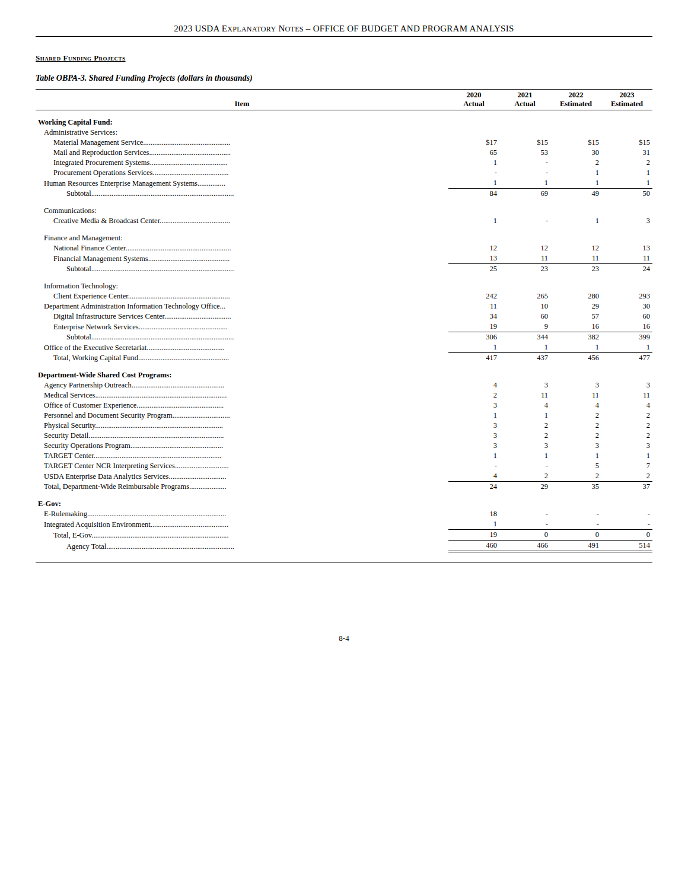2023 USDA EXPLANATORY NOTES – OFFICE OF BUDGET AND PROGRAM ANALYSIS
Shared Funding Projects
Table OBPA-3. Shared Funding Projects (dollars in thousands)
| Item | 2020 Actual | 2021 Actual | 2022 Estimated | 2023 Estimated |
| --- | --- | --- | --- | --- |
| Working Capital Fund: | | | | |
| Administrative Services: | | | | |
| Material Management Service ............................................... | $17 | $15 | $15 | $15 |
| Mail and Reproduction Services ............................................ | 65 | 53 | 30 | 31 |
| Integrated Procurement Systems .......................................... | 1 | - | 2 | 2 |
| Procurement Operations Services ......................................... | - | - | 1 | 1 |
| Human Resources Enterprise Management Systems ............... | 1 | 1 | 1 | 1 |
| Subtotal ............................................................................. | 84 | 69 | 49 | 50 |
| Communications: | | | | |
| Creative Media & Broadcast Center ...................................... | 1 | - | 1 | 3 |
| Finance and Management: | | | | |
| National Finance Center ......................................................... | 12 | 12 | 12 | 13 |
| Financial Management Systems ............................................ | 13 | 11 | 11 | 11 |
| Subtotal ............................................................................. | 25 | 23 | 23 | 24 |
| Information Technology: | | | | |
| Client Experience Center ....................................................... | 242 | 265 | 280 | 293 |
| Department Administration Information Technology Office ... | 11 | 10 | 29 | 30 |
| Digital Infrastructure Services Center .................................... | 34 | 60 | 57 | 60 |
| Enterprise Network Services ................................................ | 19 | 9 | 16 | 16 |
| Subtotal ............................................................................. | 306 | 344 | 382 | 399 |
| Office of the Executive Secretariat .......................................... | 1 | 1 | 1 | 1 |
| Total, Working Capital Fund ................................................. | 417 | 437 | 456 | 477 |
| Department-Wide Shared Cost Programs: | | | | |
| Agency Partnership Outreach .................................................. | 4 | 3 | 3 | 3 |
| Medical Services ....................................................................... | 2 | 11 | 11 | 11 |
| Office of Customer Experience ............................................... | 3 | 4 | 4 | 4 |
| Personnel and Document Security Program ............................... | 1 | 1 | 2 | 2 |
| Physical Security ..................................................................... | 3 | 2 | 2 | 2 |
| Security Detail ......................................................................... | 3 | 2 | 2 | 2 |
| Security Operations Program .................................................. | 3 | 3 | 3 | 3 |
| TARGET Center ..................................................................... | 1 | 1 | 1 | 1 |
| TARGET Center NCR Interpreting Services ............................. | - | - | 5 | 7 |
| USDA Enterprise Data Analytics Services ............................... | 4 | 2 | 2 | 2 |
| Total, Department-Wide Reimbursable Programs .................... | 24 | 29 | 35 | 37 |
| E-Gov: | | | | |
| E-Rulemaking ........................................................................... | 18 | - | - | - |
| Integrated Acquisition Environment .......................................... | 1 | - | - | - |
| Total, E-Gov .......................................................................... | 19 | 0 | 0 | 0 |
| Agency Total ..................................................................... | 460 | 466 | 491 | 514 |
8-4